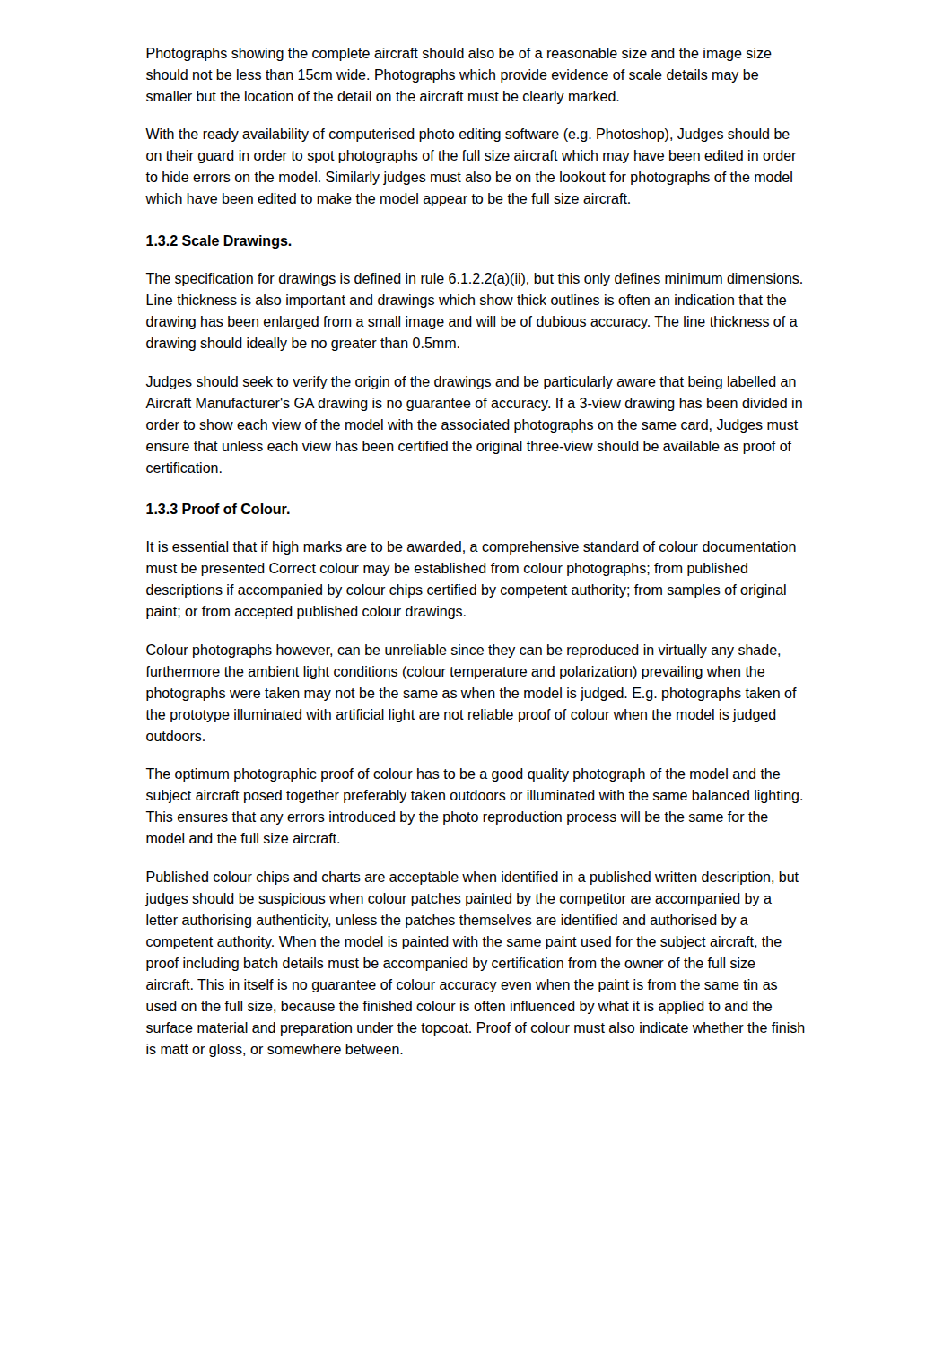Photographs showing the complete aircraft should also be of a reasonable size and the image size should not be less than 15cm wide. Photographs which provide evidence of scale details may be smaller but the location of the detail on the aircraft must be clearly marked.
With the ready availability of computerised photo editing software (e.g. Photoshop), Judges should be on their guard in order to spot photographs of the full size aircraft which may have been edited in order to hide errors on the model. Similarly judges must also be on the lookout for photographs of the model which have been edited to make the model appear to be the full size aircraft.
1.3.2 Scale Drawings.
The specification for drawings is defined in rule 6.1.2.2(a)(ii), but this only defines minimum dimensions. Line thickness is also important and drawings which show thick outlines is often an indication that the drawing has been enlarged from a small image and will be of dubious accuracy. The line thickness of a drawing should ideally be no greater than 0.5mm.
Judges should seek to verify the origin of the drawings and be particularly aware that being labelled an Aircraft Manufacturer's GA drawing is no guarantee of accuracy. If a 3-view drawing has been divided in order to show each view of the model with the associated photographs on the same card, Judges must ensure that unless each view has been certified the original three-view should be available as proof of certification.
1.3.3 Proof of Colour.
It is essential that if high marks are to be awarded, a comprehensive standard of colour documentation must be presented Correct colour may be established from colour photographs; from published descriptions if accompanied by colour chips certified by competent authority; from samples of original paint; or from accepted published colour drawings.
Colour photographs however, can be unreliable since they can be reproduced in virtually any shade, furthermore the ambient light conditions (colour temperature and polarization) prevailing when the photographs were taken may not be the same as when the model is judged. E.g. photographs taken of the prototype illuminated with artificial light are not reliable proof of colour when the model is judged outdoors.
The optimum photographic proof of colour has to be a good quality photograph of the model and the subject aircraft posed together preferably taken outdoors or illuminated with the same balanced lighting. This ensures that any errors introduced by the photo reproduction process will be the same for the model and the full size aircraft.
Published colour chips and charts are acceptable when identified in a published written description, but judges should be suspicious when colour patches painted by the competitor are accompanied by a letter authorising authenticity, unless the patches themselves are identified and authorised by a competent authority. When the model is painted with the same paint used for the subject aircraft, the proof including batch details must be accompanied by certification from the owner of the full size aircraft. This in itself is no guarantee of colour accuracy even when the paint is from the same tin as used on the full size, because the finished colour is often influenced by what it is applied to and the surface material and preparation under the topcoat. Proof of colour must also indicate whether the finish is matt or gloss, or somewhere between.